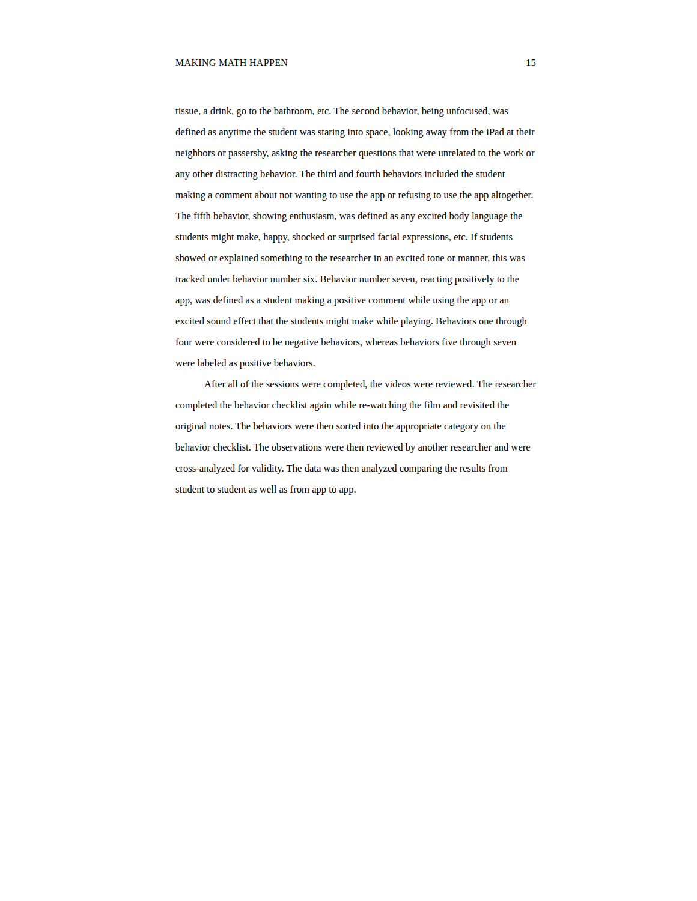Making Math Happen 15
tissue, a drink, go to the bathroom, etc. The second behavior, being unfocused, was defined as anytime the student was staring into space, looking away from the iPad at their neighbors or passersby, asking the researcher questions that were unrelated to the work or any other distracting behavior. The third and fourth behaviors included the student making a comment about not wanting to use the app or refusing to use the app altogether. The fifth behavior, showing enthusiasm, was defined as any excited body language the students might make, happy, shocked or surprised facial expressions, etc. If students showed or explained something to the researcher in an excited tone or manner, this was tracked under behavior number six. Behavior number seven, reacting positively to the app, was defined as a student making a positive comment while using the app or an excited sound effect that the students might make while playing. Behaviors one through four were considered to be negative behaviors, whereas behaviors five through seven were labeled as positive behaviors.
After all of the sessions were completed, the videos were reviewed. The researcher completed the behavior checklist again while re-watching the film and revisited the original notes. The behaviors were then sorted into the appropriate category on the behavior checklist. The observations were then reviewed by another researcher and were cross-analyzed for validity. The data was then analyzed comparing the results from student to student as well as from app to app.